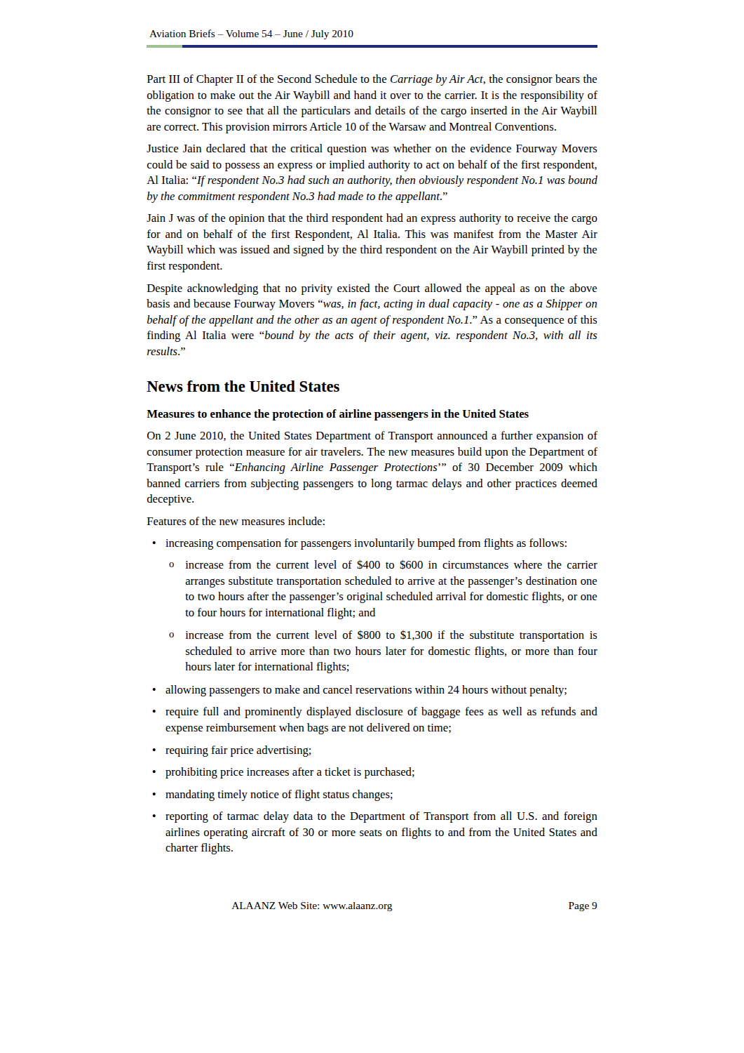Aviation Briefs – Volume 54 – June / July 2010
Part III of Chapter II of the Second Schedule to the Carriage by Air Act, the consignor bears the obligation to make out the Air Waybill and hand it over to the carrier. It is the responsibility of the consignor to see that all the particulars and details of the cargo inserted in the Air Waybill are correct. This provision mirrors Article 10 of the Warsaw and Montreal Conventions.
Justice Jain declared that the critical question was whether on the evidence Fourway Movers could be said to possess an express or implied authority to act on behalf of the first respondent, Al Italia: “If respondent No.3 had such an authority, then obviously respondent No.1 was bound by the commitment respondent No.3 had made to the appellant.”
Jain J was of the opinion that the third respondent had an express authority to receive the cargo for and on behalf of the first Respondent, Al Italia. This was manifest from the Master Air Waybill which was issued and signed by the third respondent on the Air Waybill printed by the first respondent.
Despite acknowledging that no privity existed the Court allowed the appeal as on the above basis and because Fourway Movers “was, in fact, acting in dual capacity - one as a Shipper on behalf of the appellant and the other as an agent of respondent No.1.” As a consequence of this finding Al Italia were “bound by the acts of their agent, viz. respondent No.3, with all its results.”
News from the United States
Measures to enhance the protection of airline passengers in the United States
On 2 June 2010, the United States Department of Transport announced a further expansion of consumer protection measure for air travelers. The new measures build upon the Department of Transport’s rule “Enhancing Airline Passenger Protections’” of 30 December 2009 which banned carriers from subjecting passengers to long tarmac delays and other practices deemed deceptive.
Features of the new measures include:
increasing compensation for passengers involuntarily bumped from flights as follows:
increase from the current level of $400 to $600 in circumstances where the carrier arranges substitute transportation scheduled to arrive at the passenger’s destination one to two hours after the passenger’s original scheduled arrival for domestic flights, or one to four hours for international flight; and
increase from the current level of $800 to $1,300 if the substitute transportation is scheduled to arrive more than two hours later for domestic flights, or more than four hours later for international flights;
allowing passengers to make and cancel reservations within 24 hours without penalty;
require full and prominently displayed disclosure of baggage fees as well as refunds and expense reimbursement when bags are not delivered on time;
requiring fair price advertising;
prohibiting price increases after a ticket is purchased;
mandating timely notice of flight status changes;
reporting of tarmac delay data to the Department of Transport from all U.S. and foreign airlines operating aircraft of 30 or more seats on flights to and from the United States and charter flights.
ALAANZ Web Site: www.alaanz.org Page 9